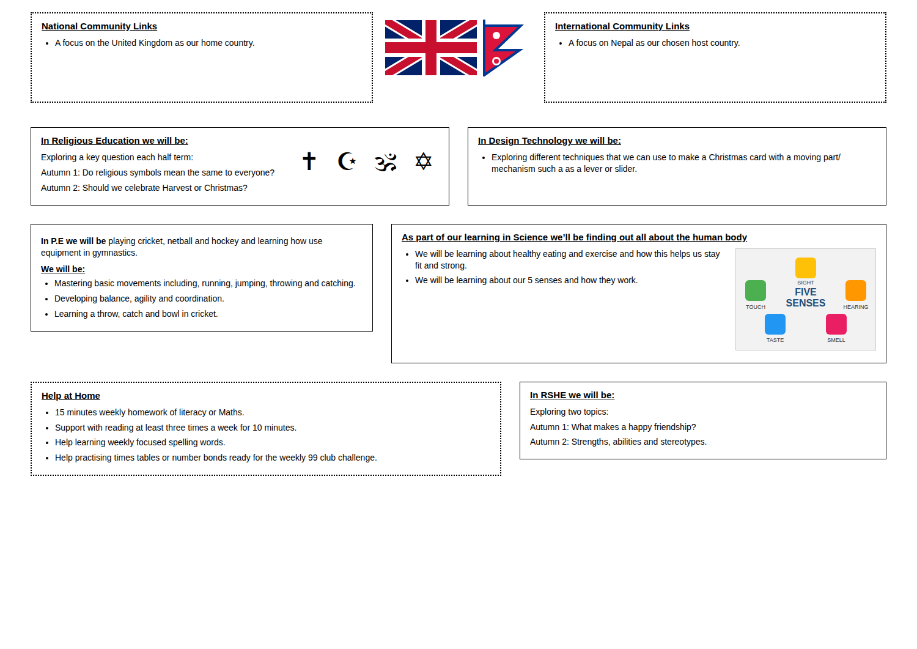National Community Links
A focus on the United Kingdom as our home country.
International Community Links
A focus on Nepal as our chosen host country.
In Religious Education we will be:
✝ ☪ 🕉 ✡
Exploring a key question each half term:
Autumn 1: Do religious symbols mean the same to everyone?
Autumn 2: Should we celebrate Harvest or Christmas?
In Design Technology we will be:
Exploring different techniques that we can use to make a Christmas card with a moving part/ mechanism such a as a lever or slider.
In P.E we will be playing cricket, netball and hockey and learning how use equipment in gymnastics.
We will be:
Mastering basic movements including, running, jumping, throwing and catching.
Developing balance, agility and coordination.
Learning a throw, catch and bowl in cricket.
As part of our learning in Science we’ll be finding out all about the human body
FIVE SENSES TOUCH SIGHT HEARING TASTE SMELL
We will be learning about healthy eating and exercise and how this helps us stay fit and strong.
We will be learning about our 5 senses and how they work.
Help at Home
15 minutes weekly homework of literacy or Maths.
Support with reading at least three times a week for 10 minutes.
Help learning weekly focused spelling words.
Help practising times tables or number bonds ready for the weekly 99 club challenge.
In RSHE we will be:
Exploring two topics:
Autumn 1: What makes a happy friendship?
Autumn 2: Strengths, abilities and stereotypes.